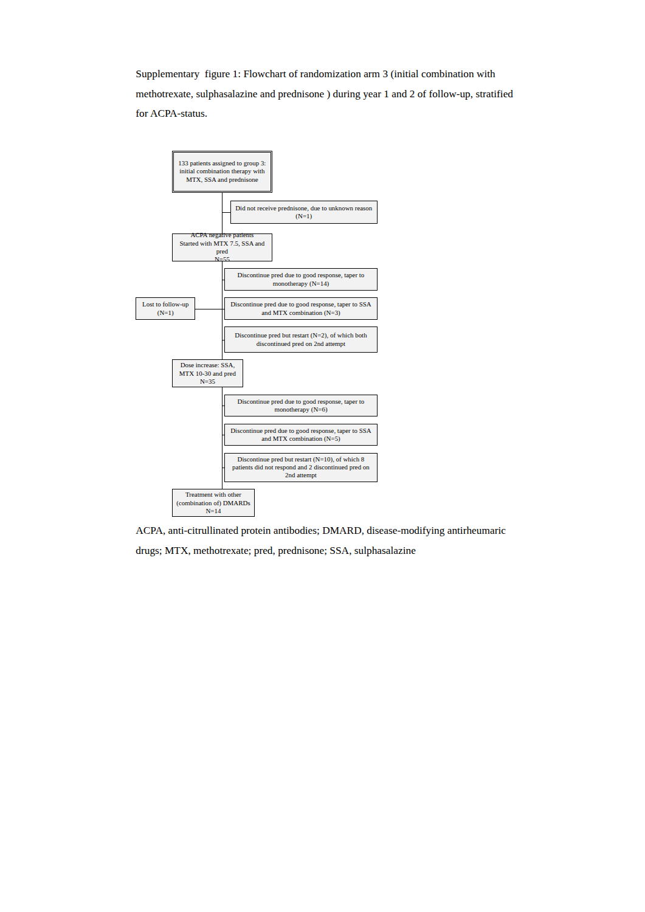Supplementary figure 1: Flowchart of randomization arm 3 (initial combination with methotrexate, sulphasalazine and prednisone ) during year 1 and 2 of follow-up, stratified for ACPA-status.
133 patients assigned to group 3: initial combination therapy with MTX, SSA and prednisone
Did not receive prednisone, due to unknown reason (N=1)
ACPA negative patients
Started with MTX 7.5, SSA and pred
N=55
Discontinue pred due to good response, taper to monotherapy (N=14)
Lost to follow-up
(N=1)
Discontinue pred due to good response, taper to SSA and MTX combination (N=3)
Discontinue pred but restart (N=2), of which both discontinued pred on 2nd attempt
Dose increase: SSA, MTX 10-30 and pred
N=35
Discontinue pred due to good response, taper to monotherapy (N=6)
Discontinue pred due to good response, taper to SSA and MTX combination (N=5)
Discontinue pred but restart (N=10), of which 8 patients did not respond and 2 discontinued pred on 2nd attempt
Treatment with other (combination of) DMARDs
N=14
ACPA, anti-citrullinated protein antibodies; DMARD, disease-modifying antirheumaric drugs; MTX, methotrexate; pred, prednisone; SSA, sulphasalazine